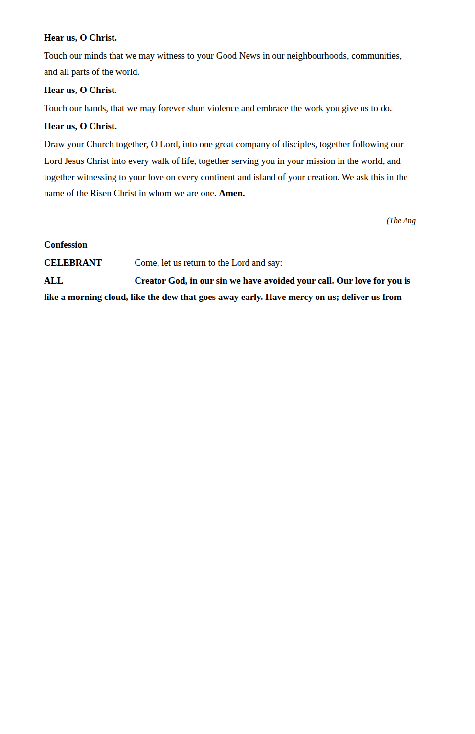Hear us, O Christ.
Touch our minds that we may witness to your Good News in our neighbourhoods, communities, and all parts of the world.
Hear us, O Christ.
Touch our hands, that we may forever shun violence and embrace the work you give us to do.
Hear us, O Christ.
Draw your Church together, O Lord, into one great company of disciples, together following our Lord Jesus Christ into every walk of life, together serving you in your mission in the world, and together witnessing to your love on every continent and island of your creation. We ask this in the name of the Risen Christ in whom we are one. Amen.
(The Ang
Confession
CELEBRANT Come, let us return to the Lord and say:
ALL Creator God, in our sin we have avoided your call. Our love for you is like a morning cloud, like the dew that goes away early. Have mercy on us; deliver us from